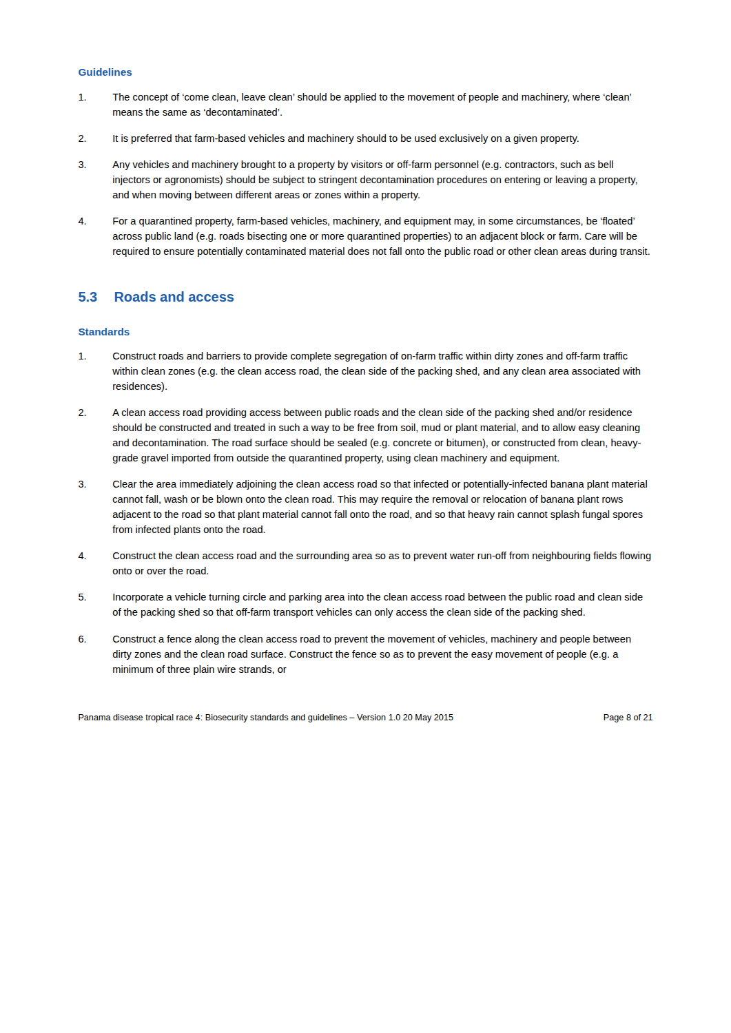Guidelines
1. The concept of ‘come clean, leave clean’ should be applied to the movement of people and machinery, where ‘clean’ means the same as ‘decontaminated’.
2. It is preferred that farm-based vehicles and machinery should to be used exclusively on a given property.
3. Any vehicles and machinery brought to a property by visitors or off-farm personnel (e.g. contractors, such as bell injectors or agronomists) should be subject to stringent decontamination procedures on entering or leaving a property, and when moving between different areas or zones within a property.
4. For a quarantined property, farm-based vehicles, machinery, and equipment may, in some circumstances, be ‘floated’ across public land (e.g. roads bisecting one or more quarantined properties) to an adjacent block or farm. Care will be required to ensure potentially contaminated material does not fall onto the public road or other clean areas during transit.
5.3 Roads and access
Standards
1. Construct roads and barriers to provide complete segregation of on-farm traffic within dirty zones and off-farm traffic within clean zones (e.g. the clean access road, the clean side of the packing shed, and any clean area associated with residences).
2. A clean access road providing access between public roads and the clean side of the packing shed and/or residence should be constructed and treated in such a way to be free from soil, mud or plant material, and to allow easy cleaning and decontamination. The road surface should be sealed (e.g. concrete or bitumen), or constructed from clean, heavy-grade gravel imported from outside the quarantined property, using clean machinery and equipment.
3. Clear the area immediately adjoining the clean access road so that infected or potentially-infected banana plant material cannot fall, wash or be blown onto the clean road. This may require the removal or relocation of banana plant rows adjacent to the road so that plant material cannot fall onto the road, and so that heavy rain cannot splash fungal spores from infected plants onto the road.
4. Construct the clean access road and the surrounding area so as to prevent water run-off from neighbouring fields flowing onto or over the road.
5. Incorporate a vehicle turning circle and parking area into the clean access road between the public road and clean side of the packing shed so that off-farm transport vehicles can only access the clean side of the packing shed.
6. Construct a fence along the clean access road to prevent the movement of vehicles, machinery and people between dirty zones and the clean road surface. Construct the fence so as to prevent the easy movement of people (e.g. a minimum of three plain wire strands, or
Panama disease tropical race 4: Biosecurity standards and guidelines – Version 1.0 20 May 2015
Page 8 of 21